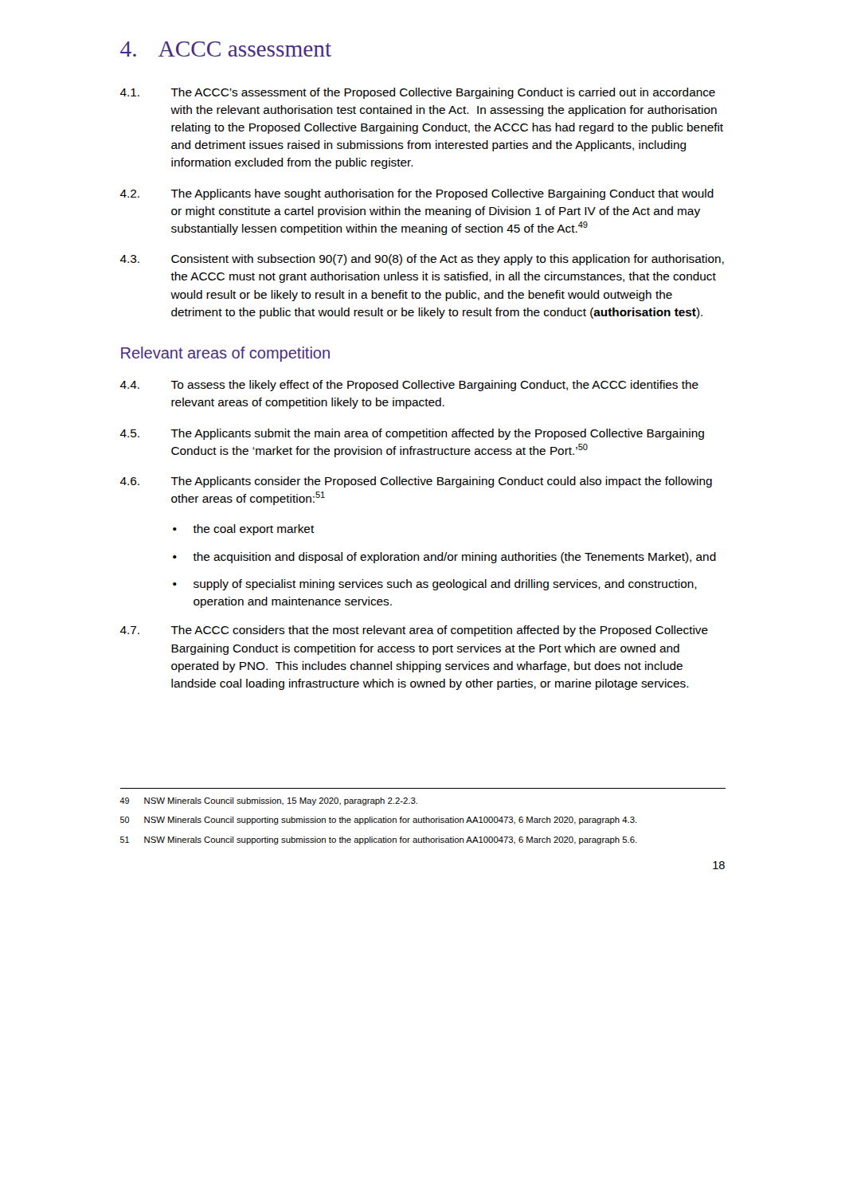4. ACCC assessment
4.1.
The ACCC’s assessment of the Proposed Collective Bargaining Conduct is carried out in accordance with the relevant authorisation test contained in the Act. In assessing the application for authorisation relating to the Proposed Collective Bargaining Conduct, the ACCC has had regard to the public benefit and detriment issues raised in submissions from interested parties and the Applicants, including information excluded from the public register.
4.2.
The Applicants have sought authorisation for the Proposed Collective Bargaining Conduct that would or might constitute a cartel provision within the meaning of Division 1 of Part IV of the Act and may substantially lessen competition within the meaning of section 45 of the Act.49
4.3.
Consistent with subsection 90(7) and 90(8) of the Act as they apply to this application for authorisation, the ACCC must not grant authorisation unless it is satisfied, in all the circumstances, that the conduct would result or be likely to result in a benefit to the public, and the benefit would outweigh the detriment to the public that would result or be likely to result from the conduct (authorisation test).
Relevant areas of competition
4.4.
To assess the likely effect of the Proposed Collective Bargaining Conduct, the ACCC identifies the relevant areas of competition likely to be impacted.
4.5.
The Applicants submit the main area of competition affected by the Proposed Collective Bargaining Conduct is the ‘market for the provision of infrastructure access at the Port.’50
4.6.
The Applicants consider the Proposed Collective Bargaining Conduct could also impact the following other areas of competition:51
the coal export market
the acquisition and disposal of exploration and/or mining authorities (the Tenements Market), and
supply of specialist mining services such as geological and drilling services, and construction, operation and maintenance services.
4.7.
The ACCC considers that the most relevant area of competition affected by the Proposed Collective Bargaining Conduct is competition for access to port services at the Port which are owned and operated by PNO. This includes channel shipping services and wharfage, but does not include landside coal loading infrastructure which is owned by other parties, or marine pilotage services.
49
NSW Minerals Council submission, 15 May 2020, paragraph 2.2-2.3.
50
NSW Minerals Council supporting submission to the application for authorisation AA1000473, 6 March 2020, paragraph 4.3.
51
NSW Minerals Council supporting submission to the application for authorisation AA1000473, 6 March 2020, paragraph 5.6.
18